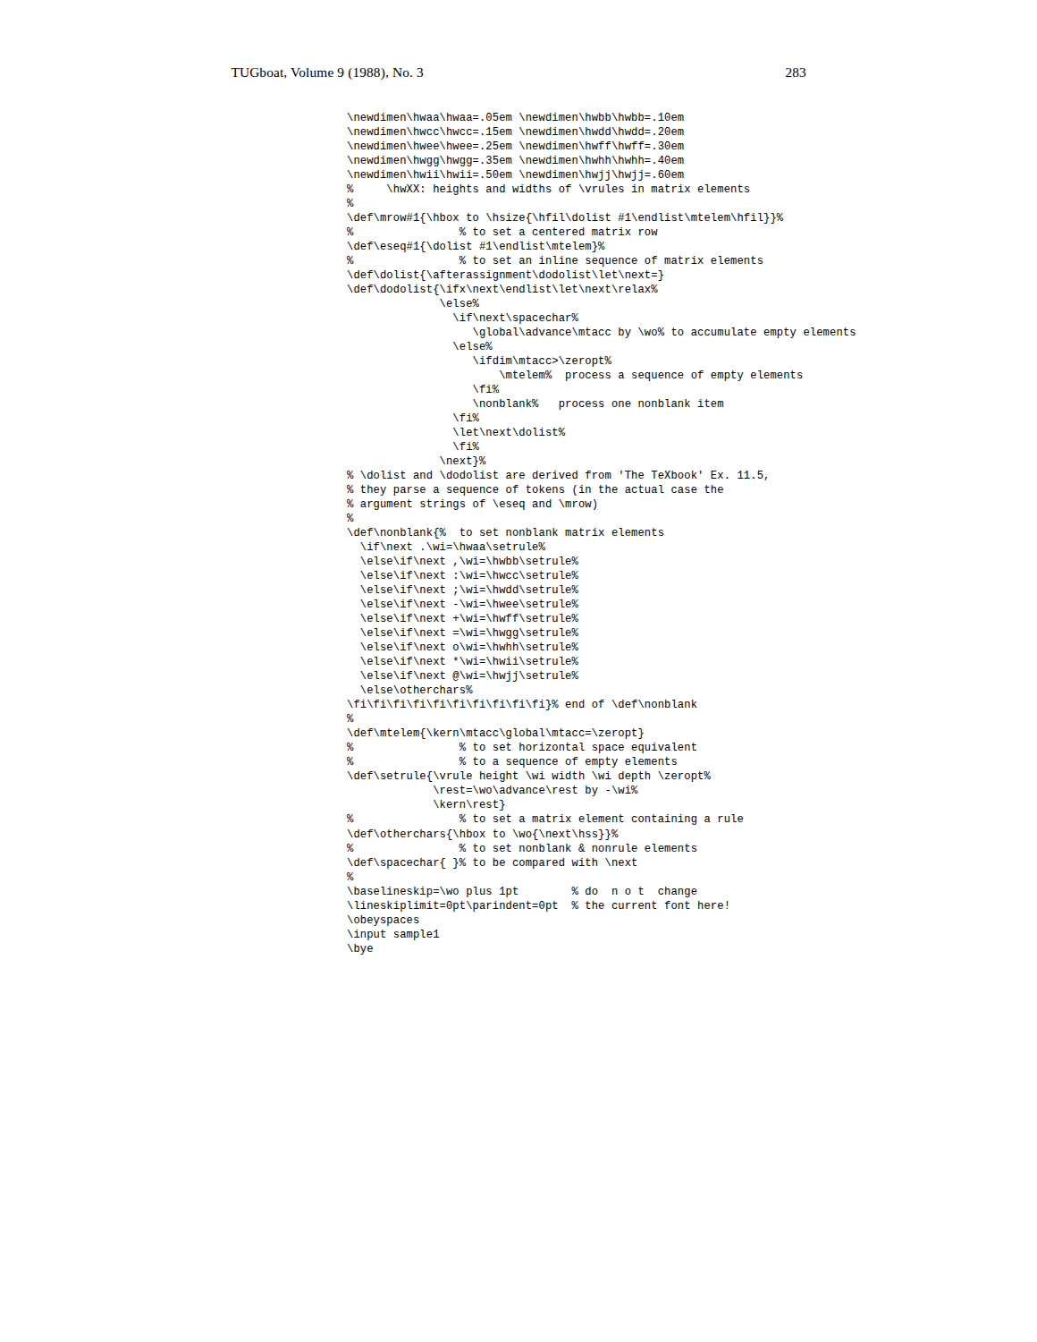TUGboat, Volume 9 (1988), No. 3 283
\newdimen\hwaa\hwaa=.05em \newdimen\hwbb\hwbb=.10em
\newdimen\hwcc\hwcc=.15em \newdimen\hwdd\hwdd=.20em
\newdimen\hwee\hwee=.25em \newdimen\hwff\hwff=.30em
\newdimen\hwgg\hwgg=.35em \newdimen\hwhh\hwhh=.40em
\newdimen\hwii\hwii=.50em \newdimen\hwjj\hwjj=.60em
%     \hwXX: heights and widths of \vrules in matrix elements
%
\def\mrow#1{\hbox to \hsize{\hfil\dolist #1\endlist\mtelem\hfil}}%
%                % to set a centered matrix row
\def\eseq#1{\dolist #1\endlist\mtelem}%
%                % to set an inline sequence of matrix elements
\def\dolist{\afterassignment\dodolist\let\next=}
\def\dodolist{\ifx\next\endlist\let\next\relax%
              \else%
                \if\next\spacechar%
                   \global\advance\mtacc by \wo% to accumulate empty elements
                \else%
                   \ifdim\mtacc>\zeropt%
                       \mtelem%  process a sequence of empty elements
                   \fi%
                   \nonblank%   process one nonblank item
                \fi%
                \let\next\dolist%
                \fi%
              \next}%
% \dolist and \dodolist are derived from 'The TeXbook' Ex. 11.5,
% they parse a sequence of tokens (in the actual case the
% argument strings of \eseq and \mrow)
%
\def\nonblank{%  to set nonblank matrix elements
  \if\next .\wi=\hwaa\setrule%
  \else\if\next ,\wi=\hwbb\setrule%
  \else\if\next :\wi=\hwcc\setrule%
  \else\if\next ;\wi=\hwdd\setrule%
  \else\if\next -\wi=\hwee\setrule%
  \else\if\next +\wi=\hwff\setrule%
  \else\if\next =\wi=\hwgg\setrule%
  \else\if\next o\wi=\hwhh\setrule%
  \else\if\next *\wi=\hwii\setrule%
  \else\if\next @\wi=\hwjj\setrule%
  \else\otherchars%
\fi\fi\fi\fi\fi\fi\fi\fi\fi\fi}% end of \def\nonblank
%
\def\mtelem{\kern\mtacc\global\mtacc=\zeropt}
%                % to set horizontal space equivalent
%                % to a sequence of empty elements
\def\setrule{\vrule height \wi width \wi depth \zeropt%
             \rest=\wo\advance\rest by -\wi%
             \kern\rest}
%                % to set a matrix element containing a rule
\def\otherchars{\hbox to \wo{\next\hss}}%
%                % to set nonblank & nonrule elements
\def\spacechar{ }% to be compared with \next
%
\baselineskip=\wo plus 1pt        % do  n o t  change
\lineskiplimit=0pt\parindent=0pt  % the current font here!
\obeyspaces
\input sample1
\bye